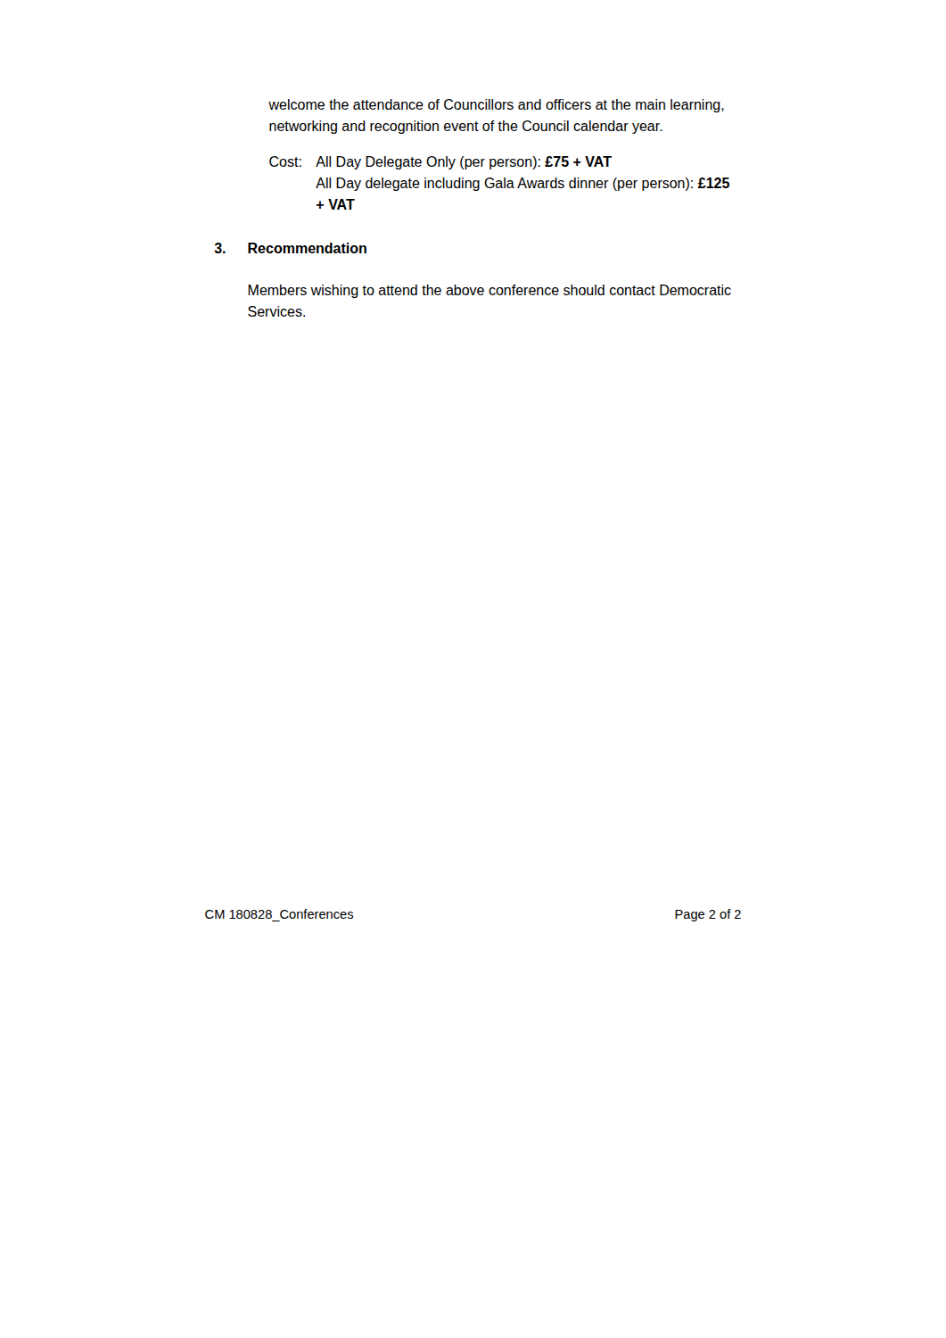welcome the attendance of Councillors and officers at the main learning, networking and recognition event of the Council calendar year.
Cost:
All Day Delegate Only (per person): £75 + VAT
All Day delegate including Gala Awards dinner (per person): £125 + VAT
3.
Recommendation
Members wishing to attend the above conference should contact Democratic Services.
CM 180828_Conferences Page 2 of 2